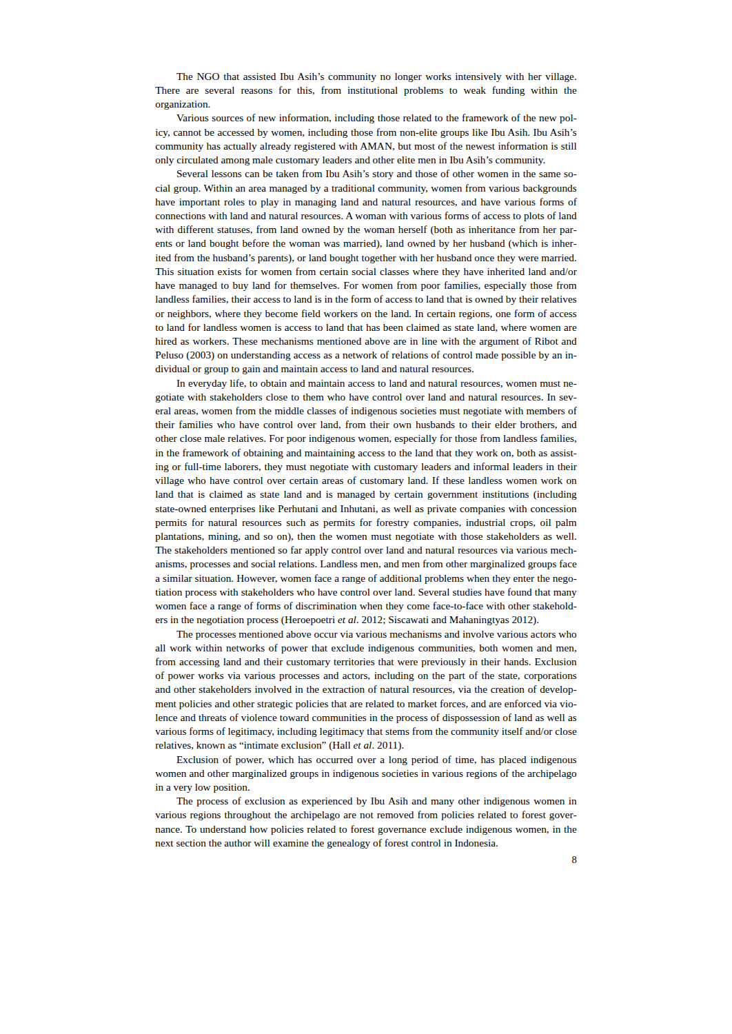The NGO that assisted Ibu Asih’s community no longer works intensively with her village. There are several reasons for this, from institutional problems to weak funding within the organization.
Various sources of new information, including those related to the framework of the new policy, cannot be accessed by women, including those from non-elite groups like Ibu Asih. Ibu Asih’s community has actually already registered with AMAN, but most of the newest information is still only circulated among male customary leaders and other elite men in Ibu Asih’s community.
Several lessons can be taken from Ibu Asih’s story and those of other women in the same social group. Within an area managed by a traditional community, women from various backgrounds have important roles to play in managing land and natural resources, and have various forms of connections with land and natural resources. A woman with various forms of access to plots of land with different statuses, from land owned by the woman herself (both as inheritance from her parents or land bought before the woman was married), land owned by her husband (which is inherited from the husband’s parents), or land bought together with her husband once they were married. This situation exists for women from certain social classes where they have inherited land and/or have managed to buy land for themselves. For women from poor families, especially those from landless families, their access to land is in the form of access to land that is owned by their relatives or neighbors, where they become field workers on the land. In certain regions, one form of access to land for landless women is access to land that has been claimed as state land, where women are hired as workers. These mechanisms mentioned above are in line with the argument of Ribot and Peluso (2003) on understanding access as a network of relations of control made possible by an individual or group to gain and maintain access to land and natural resources.
In everyday life, to obtain and maintain access to land and natural resources, women must negotiate with stakeholders close to them who have control over land and natural resources. In several areas, women from the middle classes of indigenous societies must negotiate with members of their families who have control over land, from their own husbands to their elder brothers, and other close male relatives. For poor indigenous women, especially for those from landless families, in the framework of obtaining and maintaining access to the land that they work on, both as assisting or full-time laborers, they must negotiate with customary leaders and informal leaders in their village who have control over certain areas of customary land. If these landless women work on land that is claimed as state land and is managed by certain government institutions (including state-owned enterprises like Perhutani and Inhutani, as well as private companies with concession permits for natural resources such as permits for forestry companies, industrial crops, oil palm plantations, mining, and so on), then the women must negotiate with those stakeholders as well. The stakeholders mentioned so far apply control over land and natural resources via various mechanisms, processes and social relations. Landless men, and men from other marginalized groups face a similar situation. However, women face a range of additional problems when they enter the negotiation process with stakeholders who have control over land. Several studies have found that many women face a range of forms of discrimination when they come face-to-face with other stakeholders in the negotiation process (Heroepoetri et al. 2012; Siscawati and Mahaningtyas 2012).
The processes mentioned above occur via various mechanisms and involve various actors who all work within networks of power that exclude indigenous communities, both women and men, from accessing land and their customary territories that were previously in their hands. Exclusion of power works via various processes and actors, including on the part of the state, corporations and other stakeholders involved in the extraction of natural resources, via the creation of development policies and other strategic policies that are related to market forces, and are enforced via violence and threats of violence toward communities in the process of dispossession of land as well as various forms of legitimacy, including legitimacy that stems from the community itself and/or close relatives, known as “intimate exclusion” (Hall et al. 2011).
Exclusion of power, which has occurred over a long period of time, has placed indigenous women and other marginalized groups in indigenous societies in various regions of the archipelago in a very low position.
The process of exclusion as experienced by Ibu Asih and many other indigenous women in various regions throughout the archipelago are not removed from policies related to forest governance. To understand how policies related to forest governance exclude indigenous women, in the next section the author will examine the genealogy of forest control in Indonesia.
8